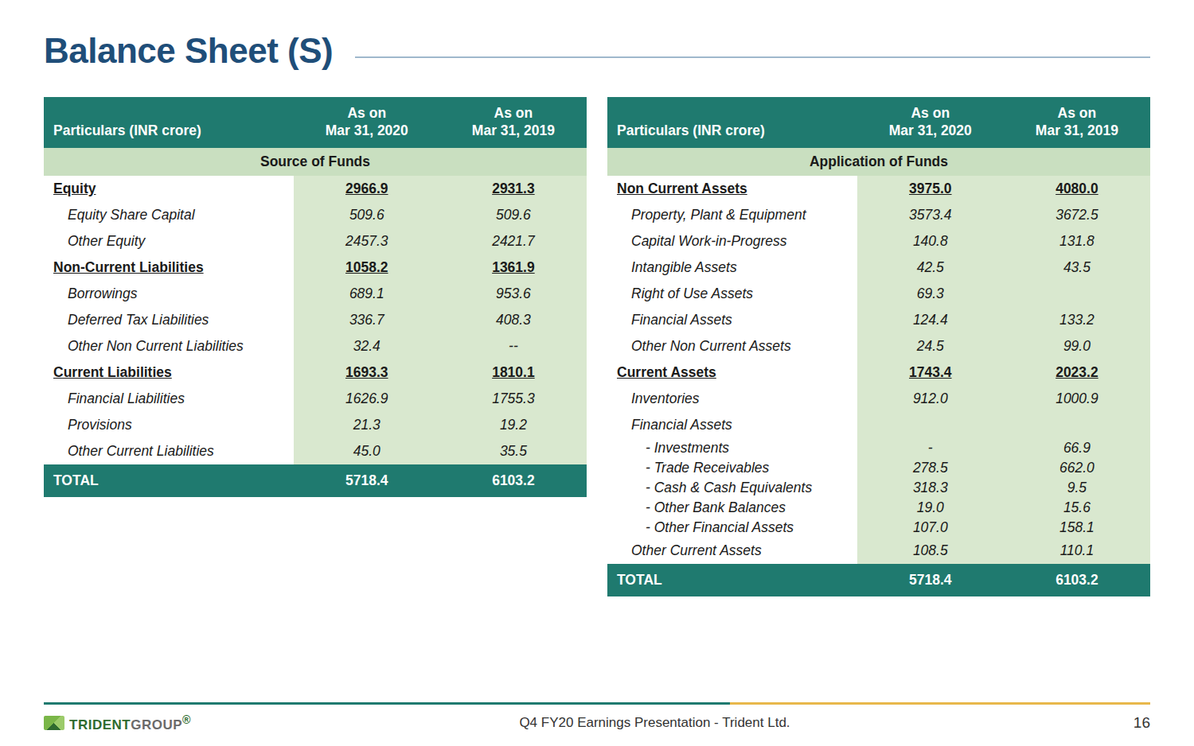Balance Sheet (S)
| Particulars (INR crore) | As on Mar 31, 2020 | As on Mar 31, 2019 |
| --- | --- | --- |
| Source of Funds |
| Equity | 2966.9 | 2931.3 |
| Equity Share Capital | 509.6 | 509.6 |
| Other Equity | 2457.3 | 2421.7 |
| Non-Current Liabilities | 1058.2 | 1361.9 |
| Borrowings | 689.1 | 953.6 |
| Deferred Tax Liabilities | 336.7 | 408.3 |
| Other Non Current Liabilities | 32.4 | -- |
| Current Liabilities | 1693.3 | 1810.1 |
| Financial Liabilities | 1626.9 | 1755.3 |
| Provisions | 21.3 | 19.2 |
| Other Current Liabilities | 45.0 | 35.5 |
| TOTAL | 5718.4 | 6103.2 |
| Particulars (INR crore) | As on Mar 31, 2020 | As on Mar 31, 2019 |
| --- | --- | --- |
| Application of Funds |
| Non Current Assets | 3975.0 | 4080.0 |
| Property, Plant & Equipment | 3573.4 | 3672.5 |
| Capital Work-in-Progress | 140.8 | 131.8 |
| Intangible Assets | 42.5 | 43.5 |
| Right of Use Assets | 69.3 | |
| Financial Assets | 124.4 | 133.2 |
| Other Non Current Assets | 24.5 | 99.0 |
| Current Assets | 1743.4 | 2023.2 |
| Inventories | 912.0 | 1000.9 |
| Financial Assets | | |
| - Investments | - | 66.9 |
| - Trade Receivables | 278.5 | 662.0 |
| - Cash & Cash Equivalents | 318.3 | 9.5 |
| - Other Bank Balances | 19.0 | 15.6 |
| - Other Financial Assets | 107.0 | 158.1 |
| Other Current Assets | 108.5 | 110.1 |
| TOTAL | 5718.4 | 6103.2 |
TRIDENTGROUP®
Q4 FY20 Earnings Presentation - Trident Ltd.
16